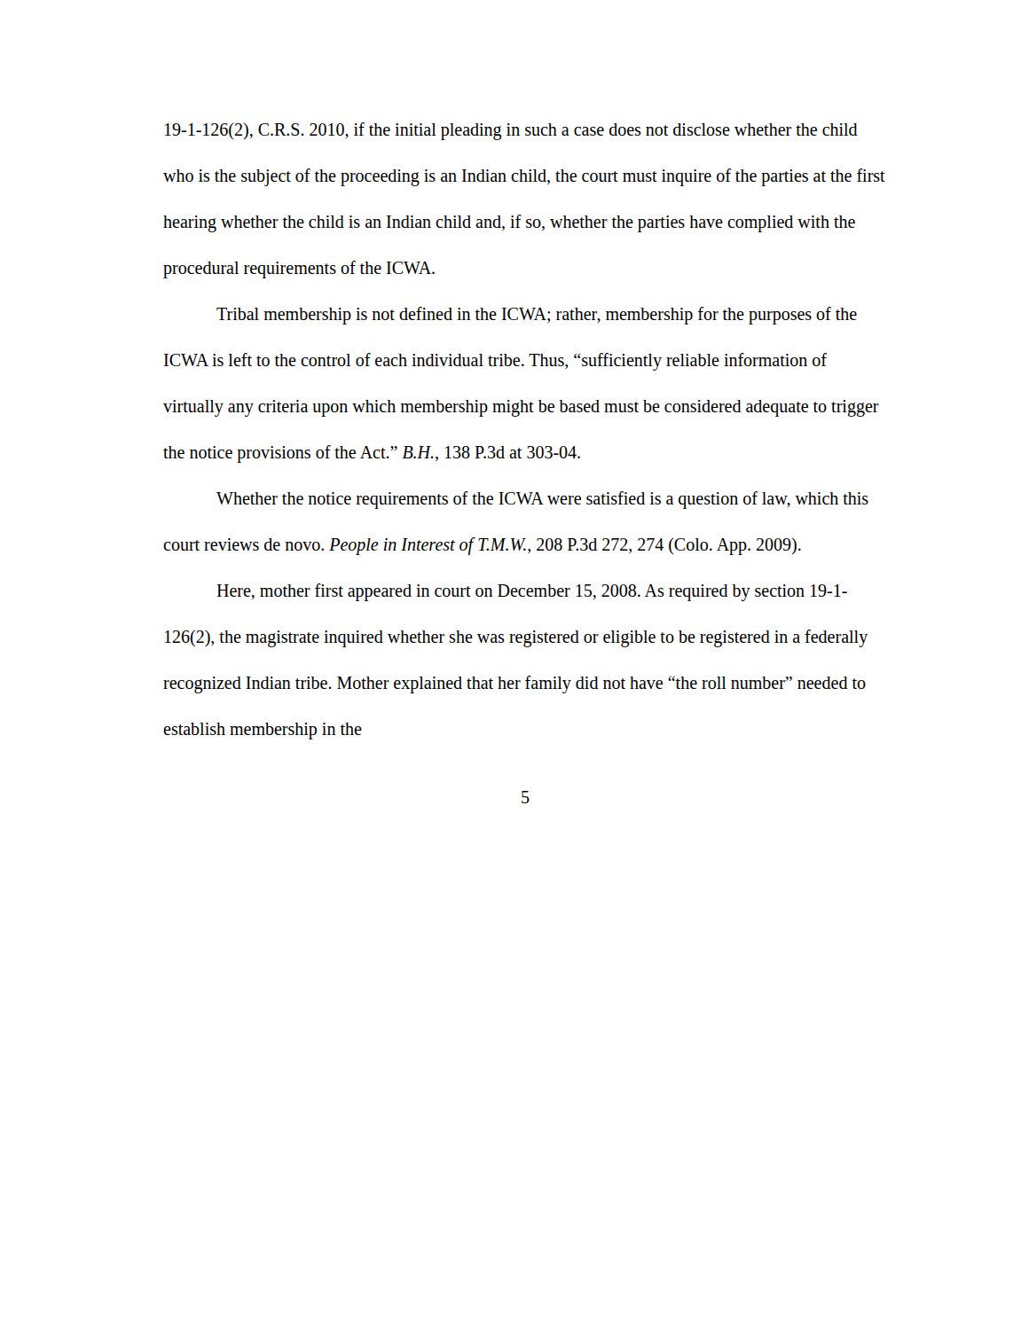19-1-126(2), C.R.S. 2010, if the initial pleading in such a case does not disclose whether the child who is the subject of the proceeding is an Indian child, the court must inquire of the parties at the first hearing whether the child is an Indian child and, if so, whether the parties have complied with the procedural requirements of the ICWA.
Tribal membership is not defined in the ICWA; rather, membership for the purposes of the ICWA is left to the control of each individual tribe. Thus, “sufficiently reliable information of virtually any criteria upon which membership might be based must be considered adequate to trigger the notice provisions of the Act.” B.H., 138 P.3d at 303-04.
Whether the notice requirements of the ICWA were satisfied is a question of law, which this court reviews de novo. People in Interest of T.M.W., 208 P.3d 272, 274 (Colo. App. 2009).
Here, mother first appeared in court on December 15, 2008. As required by section 19-1-126(2), the magistrate inquired whether she was registered or eligible to be registered in a federally recognized Indian tribe. Mother explained that her family did not have “the roll number” needed to establish membership in the
5